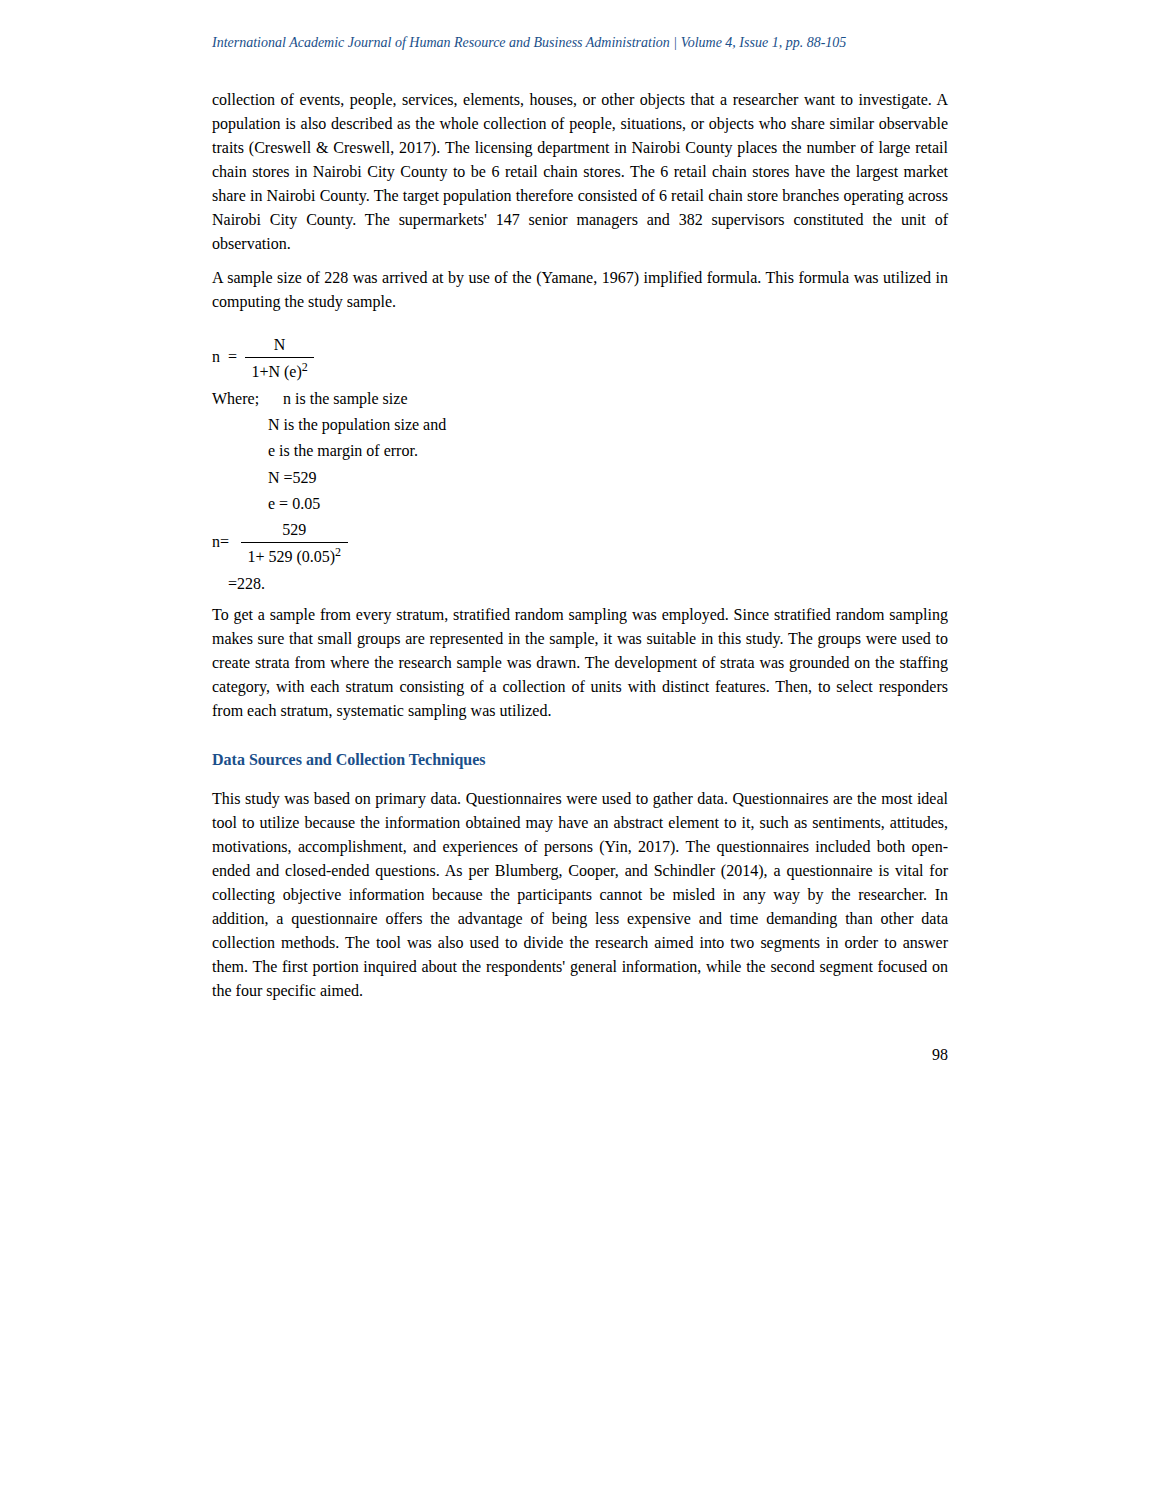International Academic Journal of Human Resource and Business Administration | Volume 4, Issue 1, pp. 88-105
collection of events, people, services, elements, houses, or other objects that a researcher want to investigate. A population is also described as the whole collection of people, situations, or objects who share similar observable traits (Creswell & Creswell, 2017). The licensing department in Nairobi County places the number of large retail chain stores in Nairobi City County to be 6 retail chain stores. The 6 retail chain stores have the largest market share in Nairobi County. The target population therefore consisted of 6 retail chain store branches operating across Nairobi City County. The supermarkets' 147 senior managers and 382 supervisors constituted the unit of observation.
A sample size of 228 was arrived at by use of the (Yamane, 1967) implified formula. This formula was utilized in computing the study sample.
n = N 1+N (e)2
Where; n is the sample size
N is the population size and
e is the margin of error.
N =529
e = 0.05
n= 5291+ 529 (0.05)2
=228.
To get a sample from every stratum, stratified random sampling was employed. Since stratified random sampling makes sure that small groups are represented in the sample, it was suitable in this study. The groups were used to create strata from where the research sample was drawn. The development of strata was grounded on the staffing category, with each stratum consisting of a collection of units with distinct features. Then, to select responders from each stratum, systematic sampling was utilized.
Data Sources and Collection Techniques
This study was based on primary data. Questionnaires were used to gather data. Questionnaires are the most ideal tool to utilize because the information obtained may have an abstract element to it, such as sentiments, attitudes, motivations, accomplishment, and experiences of persons (Yin, 2017). The questionnaires included both open-ended and closed-ended questions. As per Blumberg, Cooper, and Schindler (2014), a questionnaire is vital for collecting objective information because the participants cannot be misled in any way by the researcher. In addition, a questionnaire offers the advantage of being less expensive and time demanding than other data collection methods. The tool was also used to divide the research aimed into two segments in order to answer them. The first portion inquired about the respondents' general information, while the second segment focused on the four specific aimed.
98